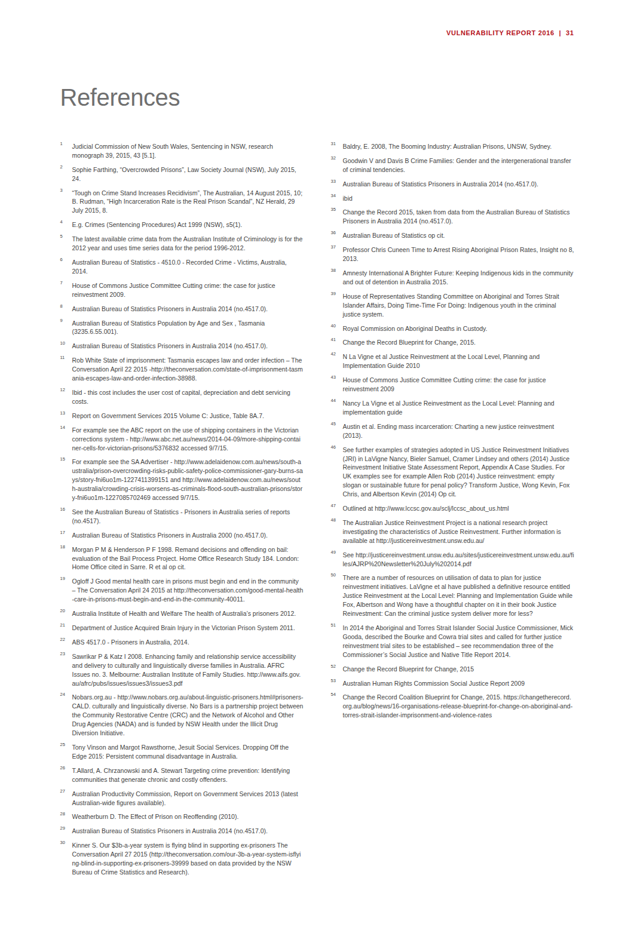VULNERABILITY REPORT 2016 | 31
References
1 Judicial Commission of New South Wales, Sentencing in NSW, research monograph 39, 2015, 43 [5.1].
2 Sophie Farthing, “Overcrowded Prisons”, Law Society Journal (NSW), July 2015, 24.
3“Tough on Crime Stand Increases Recidivism”, The Australian, 14 August 2015, 10; B. Rudman, “High Incarceration Rate is the Real Prison Scandal”, NZ Herald, 29 July 2015, 8.
4 E.g. Crimes (Sentencing Procedures) Act 1999 (NSW), s5(1).
5 The latest available crime data from the Australian Institute of Criminology is for the 2012 year and uses time series data for the period 1996-2012.
6 Australian Bureau of Statistics - 4510.0 - Recorded Crime - Victims, Australia, 2014.
7 House of Commons Justice Committee Cutting crime: the case for justice reinvestment 2009.
8 Australian Bureau of Statistics Prisoners in Australia 2014 (no.4517.0).
9 Australian Bureau of Statistics Population by Age and Sex , Tasmania (3235.6.55.001).
10 Australian Bureau of Statistics Prisoners in Australia 2014 (no.4517.0).
11 Rob White State of imprisonment: Tasmania escapes law and order infection – The Conversation April 22 2015 -http://theconversation.com/state-of-imprisonment-tasmania-escapes-law-and-order-infection-38988.
12 Ibid - this cost includes the user cost of capital, depreciation and debt servicing costs.
13 Report on Government Services 2015 Volume C: Justice, Table 8A.7.
14 For example see the ABC report on the use of shipping containers in the Victorian corrections system - http://www.abc.net.au/news/2014-04-09/more-shipping-container-cells-for-victorian-prisons/5376832 accessed 9/7/15.
15 For example see the SA Advertiser - http://www.adelaidenow.com.au/news/south-australia/prison-overcrowding-risks-public-safety-police-commissioner-gary-burns-says/story-fni6uo1m-1227411399151 and http://www.adelaidenow.com.au/news/south-australia/crowding-crisis-worsens-as-criminals-flood-south-australian-prisons/story-fni6uo1m-1227085702469 accessed 9/7/15.
16 See the Australian Bureau of Statistics - Prisoners in Australia series of reports (no.4517).
17 Australian Bureau of Statistics Prisoners in Australia 2000 (no.4517.0).
18 Morgan P M & Henderson P F 1998. Remand decisions and offending on bail: evaluation of the Bail Process Project. Home Office Research Study 184. London: Home Office cited in Sarre. R et al op cit.
19 Ogloff J Good mental health care in prisons must begin and end in the community – The Conversation April 24 2015 at http://theconversation.com/good-mental-health-care-in-prisons-must-begin-and-end-in-the-community-40011.
20 Australia Institute of Health and Welfare The health of Australia’s prisoners 2012.
21 Department of Justice Acquired Brain Injury in the Victorian Prison System 2011.
22 ABS 4517.0 - Prisoners in Australia, 2014.
23 Sawrikar P & Katz I 2008. Enhancing family and relationship service accessibility and delivery to culturally and linguistically diverse families in Australia. AFRC Issues no. 3. Melbourne: Australian Institute of Family Studies. http://www.aifs.gov.au/afrc/pubs/issues/issues3/issues3.pdf
24 Nobars.org.au - http://www.nobars.org.au/about-linguistic-prisoners.html#prisoners-CALD. culturally and linguistically diverse. No Bars is a partnership project between the Community Restorative Centre (CRC) and the Network of Alcohol and Other Drug Agencies (NADA) and is funded by NSW Health under the Illicit Drug Diversion Initiative.
25 Tony Vinson and Margot Rawsthorne, Jesuit Social Services. Dropping Off the Edge 2015: Persistent communal disadvantage in Australia.
26 T.Allard, A. Chrzanowski and A. Stewart Targeting crime prevention: Identifying communities that generate chronic and costly offenders.
27 Australian Productivity Commission, Report on Government Services 2013 (latest Australian-wide figures available).
28 Weatherburn D. The Effect of Prison on Reoffending (2010).
29 Australian Bureau of Statistics Prisoners in Australia 2014 (no.4517.0).
30 Kinner S. Our $3b-a-year system is flying blind in supporting ex-prisoners The Conversation April 27 2015 (http://theconversation.com/our-3b-a-year-system-isflying-blind-in-supporting-ex-prisoners-39999 based on data provided by the NSW Bureau of Crime Statistics and Research).
31 Baldry, E. 2008, The Booming Industry: Australian Prisons, UNSW, Sydney.
32 Goodwin V and Davis B Crime Families: Gender and the intergenerational transfer of criminal tendencies.
33 Australian Bureau of Statistics Prisoners in Australia 2014 (no.4517.0).
34ibid
35 Change the Record 2015, taken from data from the Australian Bureau of Statistics Prisoners in Australia 2014 (no.4517.0).
36 Australian Bureau of Statistics op cit.
37 Professor Chris Cuneen Time to Arrest Rising Aboriginal Prison Rates, Insight no 8, 2013.
38 Amnesty International A Brighter Future: Keeping Indigenous kids in the community and out of detention in Australia 2015.
39 House of Representatives Standing Committee on Aboriginal and Torres Strait Islander Affairs, Doing Time-Time For Doing: Indigenous youth in the criminal justice system.
40 Royal Commission on Aboriginal Deaths in Custody.
41 Change the Record Blueprint for Change, 2015.
42 N La Vigne et al Justice Reinvestment at the Local Level, Planning and Implementation Guide 2010
43 House of Commons Justice Committee Cutting crime: the case for justice reinvestment 2009
44 Nancy La Vigne et al Justice Reinvestment as the Local Level: Planning and implementation guide
45 Austin et al. Ending mass incarceration: Charting a new justice reinvestment (2013).
46 See further examples of strategies adopted in US Justice Reinvestment Initiatives (JRI) in LaVigne Nancy, Bieler Samuel, Cramer Lindsey and others (2014) Justice Reinvestment Initiative State Assessment Report, Appendix A Case Studies. For UK examples see for example Allen Rob (2014) Justice reinvestment: empty slogan or sustainable future for penal policy? Transform Justice, Wong Kevin, Fox Chris, and Albertson Kevin (2014) Op cit.
47 Outlined at http://www.lccsc.gov.au/sclj/lccsc_about_us.html
48 The Australian Justice Reinvestment Project is a national research project investigating the characteristics of Justice Reinvestment. Further information is available at http://justicereinvestment.unsw.edu.au/
49 See http://justicereinvestment.unsw.edu.au/sites/justicereinvestment.unsw.edu.au/files/AJRP%20Newsletter%20July%202014.pdf
50 There are a number of resources on utilisation of data to plan for justice reinvestment initiatives. LaVigne et al have published a definitive resource entitled Justice Reinvestment at the Local Level: Planning and Implementation Guide while Fox, Albertson and Wong have a thoughtful chapter on it in their book Justice Reinvestment: Can the criminal justice system deliver more for less?
51 In 2014 the Aboriginal and Torres Strait Islander Social Justice Commissioner, Mick Gooda, described the Bourke and Cowra trial sites and called for further justice reinvestment trial sites to be established – see recommendation three of the Commissioner’s Social Justice and Native Title Report 2014.
52 Change the Record Blueprint for Change, 2015
53 Australian Human Rights Commission Social Justice Report 2009
54 Change the Record Coalition Blueprint for Change, 2015. https://changetherecord.org.au/blog/news/16-organisations-release-blueprint-for-change-on-aboriginal-and-torres-strait-islander-imprisonment-and-violence-rates